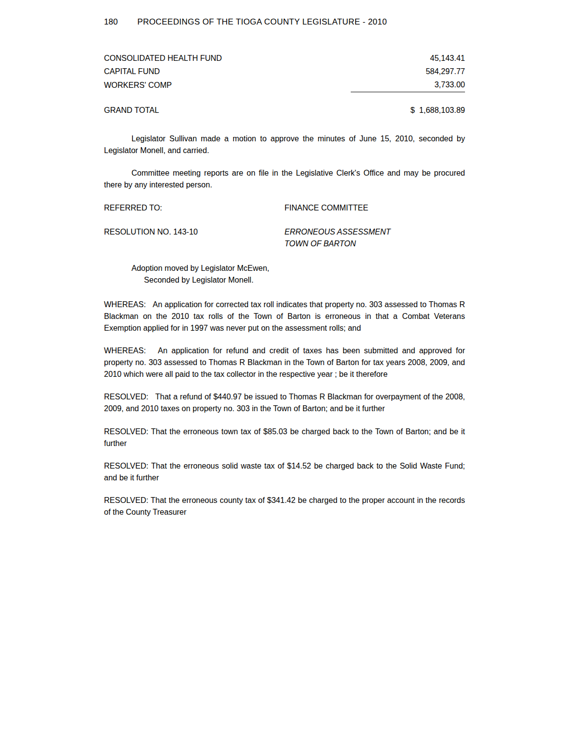180 PROCEEDINGS OF THE TIOGA COUNTY LEGISLATURE - 2010
| CONSOLIDATED HEALTH FUND | 45,143.41 |
| CAPITAL FUND | 584,297.77 |
| WORKERS' COMP | 3,733.00 |
| GRAND TOTAL | $ 1,688,103.89 |
Legislator Sullivan made a motion to approve the minutes of June 15, 2010, seconded by Legislator Monell, and carried.
Committee meeting reports are on file in the Legislative Clerk's Office and may be procured there by any interested person.
REFERRED TO:
FINANCE COMMITTEE
RESOLUTION NO. 143-10
ERRONEOUS ASSESSMENT
TOWN OF BARTON
Adoption moved by Legislator McEwen,
Seconded by Legislator Monell.
WHEREAS: An application for corrected tax roll indicates that property no. 303 assessed to Thomas R Blackman on the 2010 tax rolls of the Town of Barton is erroneous in that a Combat Veterans Exemption applied for in 1997 was never put on the assessment rolls; and
WHEREAS: An application for refund and credit of taxes has been submitted and approved for property no. 303 assessed to Thomas R Blackman in the Town of Barton for tax years 2008, 2009, and 2010 which were all paid to the tax collector in the respective year ; be it therefore
RESOLVED: That a refund of $440.97 be issued to Thomas R Blackman for overpayment of the 2008, 2009, and 2010 taxes on property no. 303 in the Town of Barton; and be it further
RESOLVED: That the erroneous town tax of $85.03 be charged back to the Town of Barton; and be it further
RESOLVED: That the erroneous solid waste tax of $14.52 be charged back to the Solid Waste Fund; and be it further
RESOLVED: That the erroneous county tax of $341.42 be charged to the proper account in the records of the County Treasurer